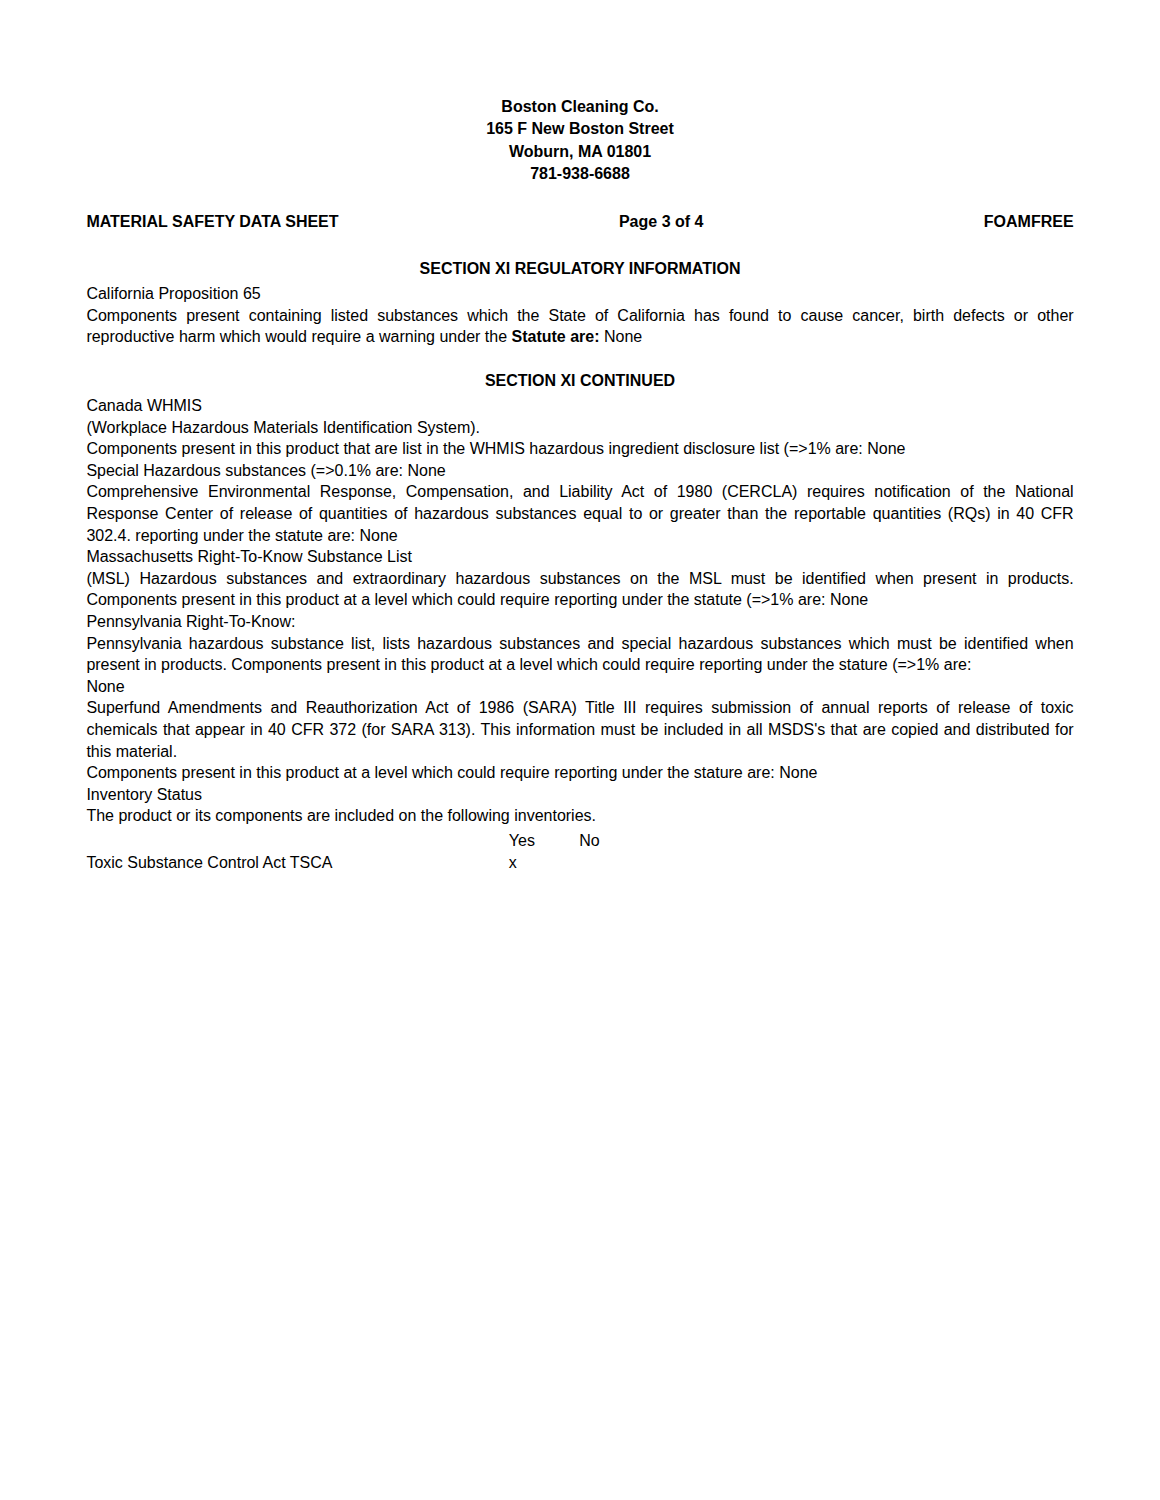Boston Cleaning Co.
165 F New Boston Street
Woburn, MA 01801
781-938-6688
MATERIAL SAFETY DATA SHEET Page 3 of 4 FOAMFREE
SECTION XI REGULATORY INFORMATION
California Proposition 65
Components present containing listed substances which the State of California has found to cause cancer, birth defects or other reproductive harm which would require a warning under the Statute are: None
SECTION XI CONTINUED
Canada WHMIS
(Workplace Hazardous Materials Identification System).
Components present in this product that are list in the WHMIS hazardous ingredient disclosure list (=>1% are: None
Special Hazardous substances (=>0.1% are: None
Comprehensive Environmental Response, Compensation, and Liability Act of 1980 (CERCLA) requires notification of the National Response Center of release of quantities of hazardous substances equal to or greater than the reportable quantities (RQs) in 40 CFR 302.4. reporting under the statute are: None
Massachusetts Right-To-Know Substance List
(MSL) Hazardous substances and extraordinary hazardous substances on the MSL must be identified when present in products. Components present in this product at a level which could require reporting under the statute (=>1% are: None
Pennsylvania Right-To-Know:
Pennsylvania hazardous substance list, lists hazardous substances and special hazardous substances which must be identified when present in products. Components present in this product at a level which could require reporting under the stature (=>1% are:
None
Superfund Amendments and Reauthorization Act of 1986 (SARA) Title III requires submission of annual reports of release of toxic chemicals that appear in 40 CFR 372 (for SARA 313). This information must be included in all MSDS's that are copied and distributed for this material.
Components present in this product at a level which could require reporting under the stature are: None
Inventory Status
The product or its components are included on the following inventories.
| | Yes | No |
| Toxic Substance Control Act TSCA | x | |